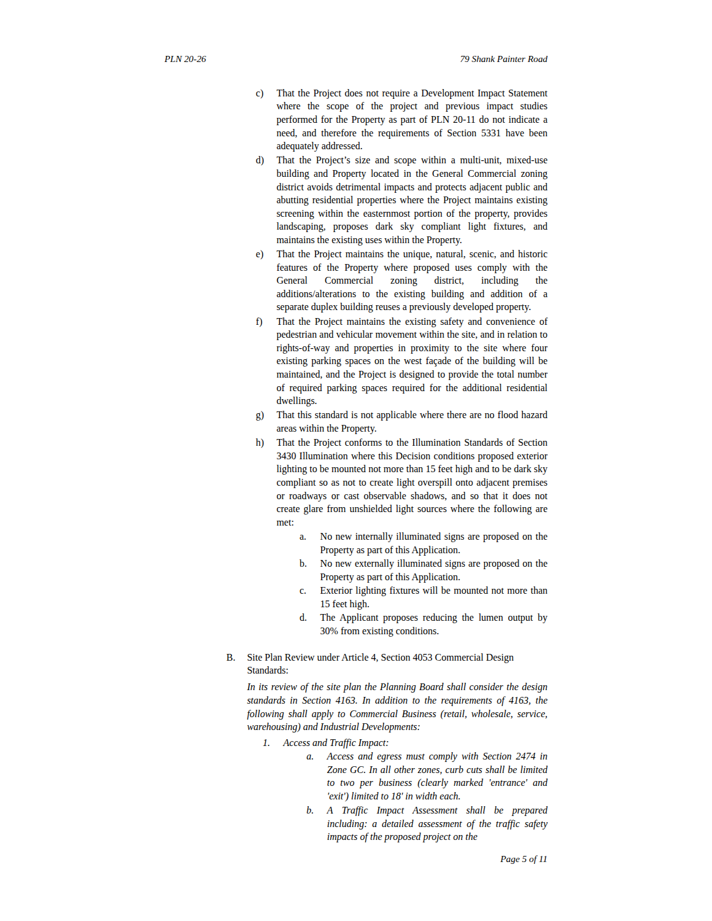PLN 20-26 79 Shank Painter Road
c) That the Project does not require a Development Impact Statement where the scope of the project and previous impact studies performed for the Property as part of PLN 20-11 do not indicate a need, and therefore the requirements of Section 5331 have been adequately addressed.
d) That the Project’s size and scope within a multi-unit, mixed-use building and Property located in the General Commercial zoning district avoids detrimental impacts and protects adjacent public and abutting residential properties where the Project maintains existing screening within the easternmost portion of the property, provides landscaping, proposes dark sky compliant light fixtures, and maintains the existing uses within the Property.
e) That the Project maintains the unique, natural, scenic, and historic features of the Property where proposed uses comply with the General Commercial zoning district, including the additions/alterations to the existing building and addition of a separate duplex building reuses a previously developed property.
f) That the Project maintains the existing safety and convenience of pedestrian and vehicular movement within the site, and in relation to rights-of-way and properties in proximity to the site where four existing parking spaces on the west façade of the building will be maintained, and the Project is designed to provide the total number of required parking spaces required for the additional residential dwellings.
g) That this standard is not applicable where there are no flood hazard areas within the Property.
h) That the Project conforms to the Illumination Standards of Section 3430 Illumination where this Decision conditions proposed exterior lighting to be mounted not more than 15 feet high and to be dark sky compliant so as not to create light overspill onto adjacent premises or roadways or cast observable shadows, and so that it does not create glare from unshielded light sources where the following are met:
a. No new internally illuminated signs are proposed on the Property as part of this Application.
b. No new externally illuminated signs are proposed on the Property as part of this Application.
c. Exterior lighting fixtures will be mounted not more than 15 feet high.
d. The Applicant proposes reducing the lumen output by 30% from existing conditions.
B.
Site Plan Review under Article 4, Section 4053 Commercial Design Standards:
In its review of the site plan the Planning Board shall consider the design standards in Section 4163. In addition to the requirements of 4163, the following shall apply to Commercial Business (retail, wholesale, service, warehousing) and Industrial Developments:
1. Access and Traffic Impact:
a. Access and egress must comply with Section 2474 in Zone GC. In all other zones, curb cuts shall be limited to two per business (clearly marked 'entrance' and 'exit') limited to 18' in width each.
b. A Traffic Impact Assessment shall be prepared including: a detailed assessment of the traffic safety impacts of the proposed project on the
Page 5 of 11